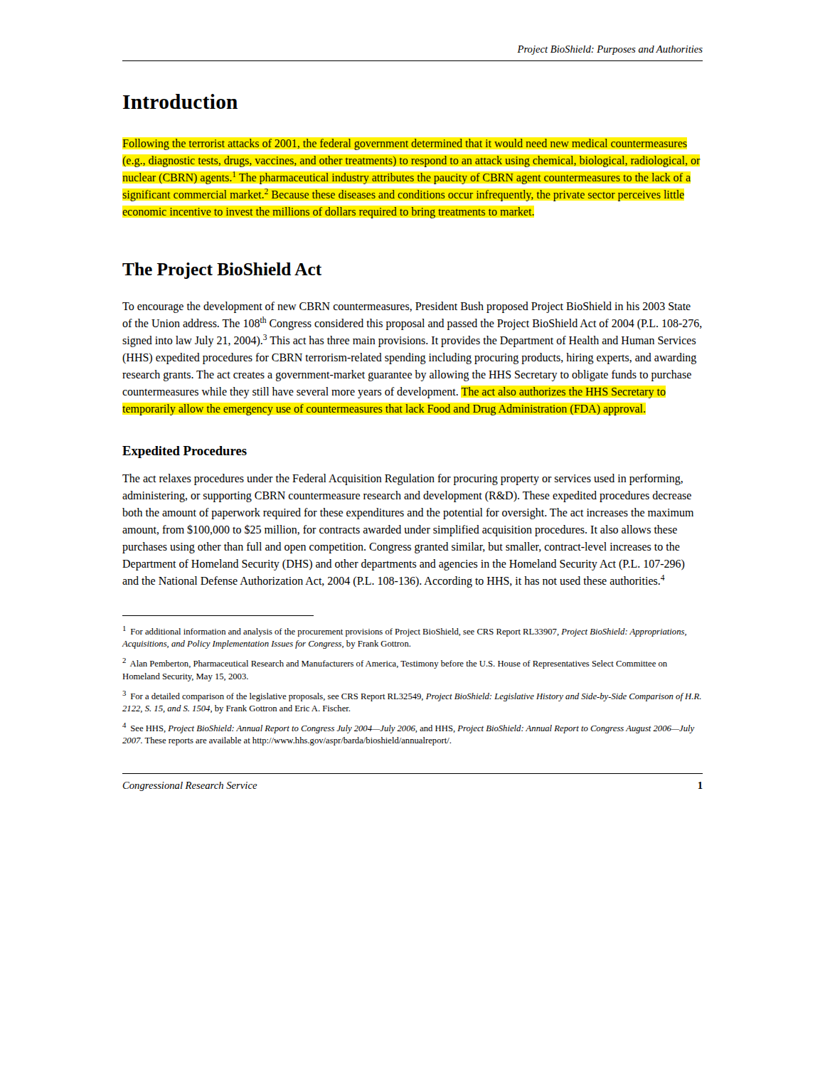Project BioShield: Purposes and Authorities
Introduction
Following the terrorist attacks of 2001, the federal government determined that it would need new medical countermeasures (e.g., diagnostic tests, drugs, vaccines, and other treatments) to respond to an attack using chemical, biological, radiological, or nuclear (CBRN) agents.1 The pharmaceutical industry attributes the paucity of CBRN agent countermeasures to the lack of a significant commercial market.2 Because these diseases and conditions occur infrequently, the private sector perceives little economic incentive to invest the millions of dollars required to bring treatments to market.
The Project BioShield Act
To encourage the development of new CBRN countermeasures, President Bush proposed Project BioShield in his 2003 State of the Union address. The 108th Congress considered this proposal and passed the Project BioShield Act of 2004 (P.L. 108-276, signed into law July 21, 2004).3 This act has three main provisions. It provides the Department of Health and Human Services (HHS) expedited procedures for CBRN terrorism-related spending including procuring products, hiring experts, and awarding research grants. The act creates a government-market guarantee by allowing the HHS Secretary to obligate funds to purchase countermeasures while they still have several more years of development. The act also authorizes the HHS Secretary to temporarily allow the emergency use of countermeasures that lack Food and Drug Administration (FDA) approval.
Expedited Procedures
The act relaxes procedures under the Federal Acquisition Regulation for procuring property or services used in performing, administering, or supporting CBRN countermeasure research and development (R&D). These expedited procedures decrease both the amount of paperwork required for these expenditures and the potential for oversight. The act increases the maximum amount, from $100,000 to $25 million, for contracts awarded under simplified acquisition procedures. It also allows these purchases using other than full and open competition. Congress granted similar, but smaller, contract-level increases to the Department of Homeland Security (DHS) and other departments and agencies in the Homeland Security Act (P.L. 107-296) and the National Defense Authorization Act, 2004 (P.L. 108-136). According to HHS, it has not used these authorities.4
1 For additional information and analysis of the procurement provisions of Project BioShield, see CRS Report RL33907, Project BioShield: Appropriations, Acquisitions, and Policy Implementation Issues for Congress, by Frank Gottron.
2 Alan Pemberton, Pharmaceutical Research and Manufacturers of America, Testimony before the U.S. House of Representatives Select Committee on Homeland Security, May 15, 2003.
3 For a detailed comparison of the legislative proposals, see CRS Report RL32549, Project BioShield: Legislative History and Side-by-Side Comparison of H.R. 2122, S. 15, and S. 1504, by Frank Gottron and Eric A. Fischer.
4 See HHS, Project BioShield: Annual Report to Congress July 2004—July 2006, and HHS, Project BioShield: Annual Report to Congress August 2006—July 2007. These reports are available at http://www.hhs.gov/aspr/barda/bioshield/annualreport/.
Congressional Research Service 1